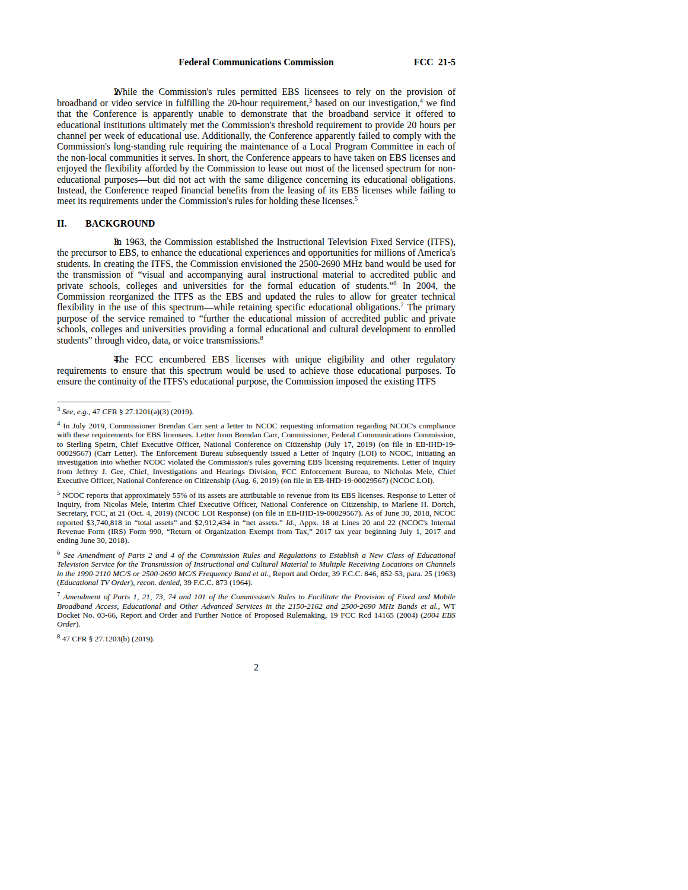Federal Communications Commission FCC 21-5
2. While the Commission's rules permitted EBS licensees to rely on the provision of broadband or video service in fulfilling the 20-hour requirement,3 based on our investigation,4 we find that the Conference is apparently unable to demonstrate that the broadband service it offered to educational institutions ultimately met the Commission's threshold requirement to provide 20 hours per channel per week of educational use. Additionally, the Conference apparently failed to comply with the Commission's long-standing rule requiring the maintenance of a Local Program Committee in each of the non-local communities it serves. In short, the Conference appears to have taken on EBS licenses and enjoyed the flexibility afforded by the Commission to lease out most of the licensed spectrum for non-educational purposes—but did not act with the same diligence concerning its educational obligations. Instead, the Conference reaped financial benefits from the leasing of its EBS licenses while failing to meet its requirements under the Commission's rules for holding these licenses.5
II. BACKGROUND
3. In 1963, the Commission established the Instructional Television Fixed Service (ITFS), the precursor to EBS, to enhance the educational experiences and opportunities for millions of America's students. In creating the ITFS, the Commission envisioned the 2500-2690 MHz band would be used for the transmission of “visual and accompanying aural instructional material to accredited public and private schools, colleges and universities for the formal education of students.”6 In 2004, the Commission reorganized the ITFS as the EBS and updated the rules to allow for greater technical flexibility in the use of this spectrum—while retaining specific educational obligations.7 The primary purpose of the service remained to “further the educational mission of accredited public and private schools, colleges and universities providing a formal educational and cultural development to enrolled students” through video, data, or voice transmissions.8
4. The FCC encumbered EBS licenses with unique eligibility and other regulatory requirements to ensure that this spectrum would be used to achieve those educational purposes. To ensure the continuity of the ITFS's educational purpose, the Commission imposed the existing ITFS
3 See, e.g., 47 CFR § 27.1201(a)(3) (2019).
4 In July 2019, Commissioner Brendan Carr sent a letter to NCOC requesting information regarding NCOC's compliance with these requirements for EBS licensees. Letter from Brendan Carr, Commissioner, Federal Communications Commission, to Sterling Speirn, Chief Executive Officer, National Conference on Citizenship (July 17, 2019) (on file in EB-IHD-19-00029567) (Carr Letter). The Enforcement Bureau subsequently issued a Letter of Inquiry (LOI) to NCOC, initiating an investigation into whether NCOC violated the Commission's rules governing EBS licensing requirements. Letter of Inquiry from Jeffrey J. Gee, Chief, Investigations and Hearings Division, FCC Enforcement Bureau, to Nicholas Mele, Chief Executive Officer, National Conference on Citizenship (Aug. 6, 2019) (on file in EB-IHD-19-00029567) (NCOC LOI).
5 NCOC reports that approximately 55% of its assets are attributable to revenue from its EBS licenses. Response to Letter of Inquiry, from Nicolas Mele, Interim Chief Executive Officer, National Conference on Citizenship, to Marlene H. Dortch, Secretary, FCC, at 21 (Oct. 4, 2019) (NCOC LOI Response) (on file in EB-IHD-19-00029567). As of June 30, 2018, NCOC reported $3,740,818 in “total assets” and $2,912,434 in “net assets.” Id., Appx. 18 at Lines 20 and 22 (NCOC's Internal Revenue Form (IRS) Form 990, “Return of Organization Exempt from Tax,” 2017 tax year beginning July 1, 2017 and ending June 30, 2018).
6 See Amendment of Parts 2 and 4 of the Commission Rules and Regulations to Establish a New Class of Educational Television Service for the Transmission of Instructional and Cultural Material to Multiple Receiving Locations on Channels in the 1990-2110 MC/S or 2500-2690 MC/S Frequency Band et al., Report and Order, 39 F.C.C. 846, 852-53, para. 25 (1963) (Educational TV Order), recon. denied, 39 F.C.C. 873 (1964).
7 Amendment of Parts 1, 21, 73, 74 and 101 of the Commission's Rules to Facilitate the Provision of Fixed and Mobile Broadband Access, Educational and Other Advanced Services in the 2150-2162 and 2500-2690 MHz Bands et al., WT Docket No. 03-66, Report and Order and Further Notice of Proposed Rulemaking, 19 FCC Rcd 14165 (2004) (2004 EBS Order).
8 47 CFR § 27.1203(b) (2019).
2